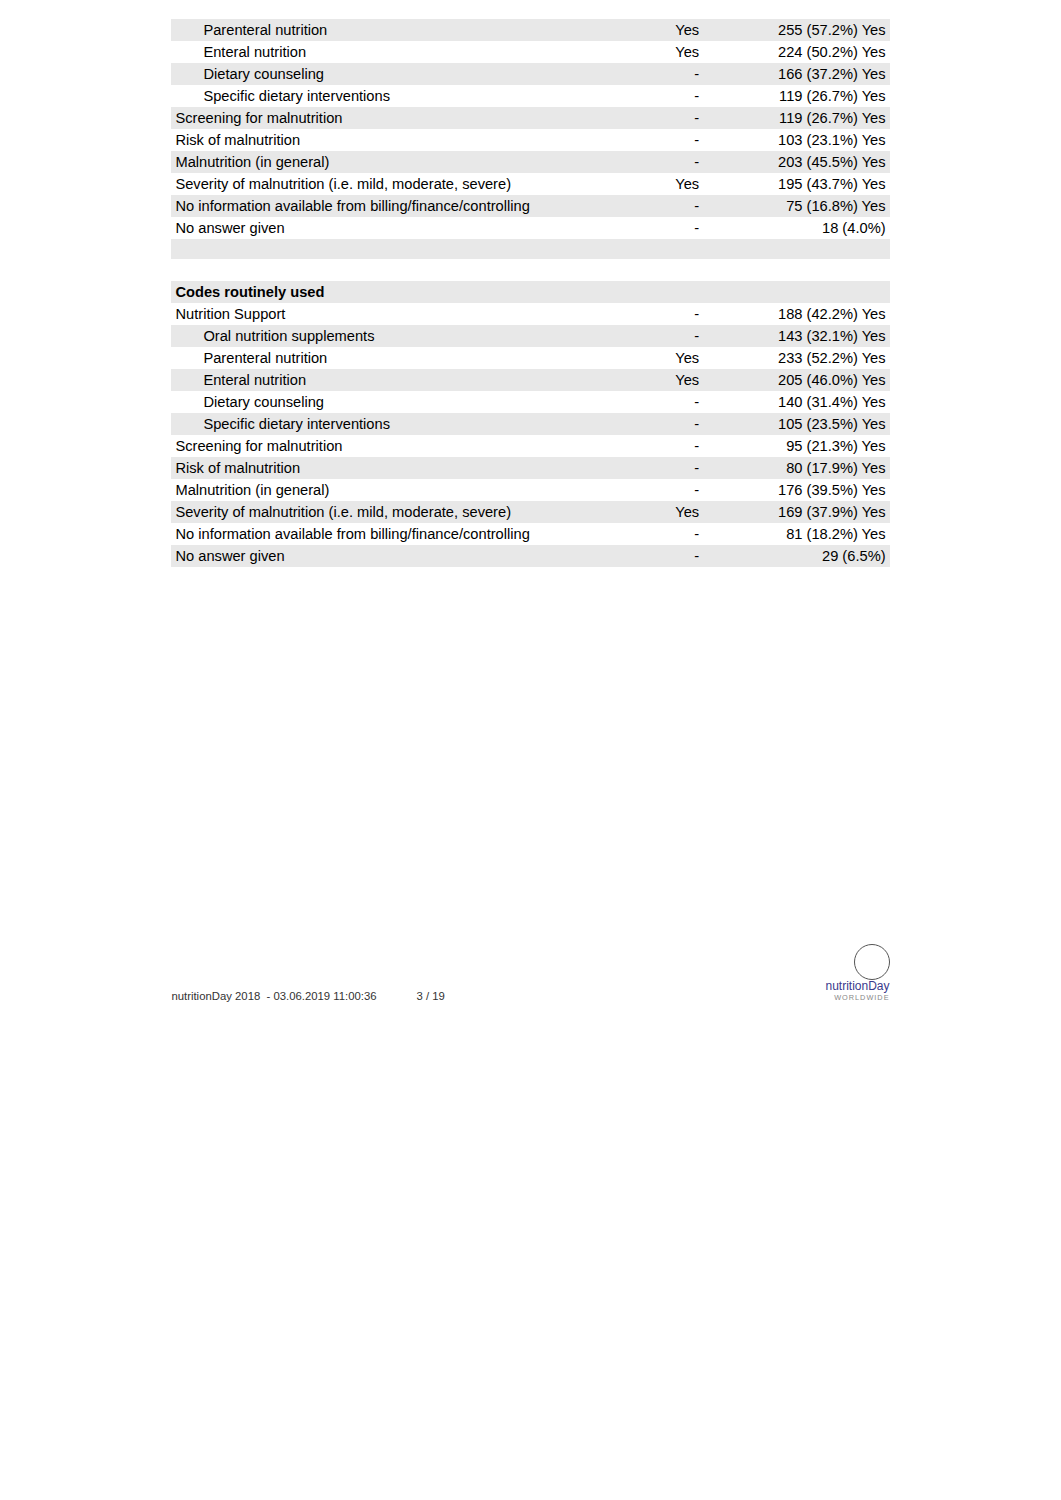| Parenteral nutrition | Yes | 255 (57.2%) Yes |
| Enteral nutrition | Yes | 224 (50.2%) Yes |
| Dietary counseling | - | 166 (37.2%) Yes |
| Specific dietary interventions | - | 119 (26.7%) Yes |
| Screening for malnutrition | - | 119 (26.7%) Yes |
| Risk of malnutrition | - | 103 (23.1%) Yes |
| Malnutrition (in general) | - | 203 (45.5%) Yes |
| Severity of malnutrition (i.e. mild, moderate, severe) | Yes | 195 (43.7%) Yes |
| No information available from billing/finance/controlling | - | 75 (16.8%) Yes |
| No answer given | - | 18 (4.0%) |
| Codes routinely used | | |
| Nutrition Support | - | 188 (42.2%) Yes |
| Oral nutrition supplements | - | 143 (32.1%) Yes |
| Parenteral nutrition | Yes | 233 (52.2%) Yes |
| Enteral nutrition | Yes | 205 (46.0%) Yes |
| Dietary counseling | - | 140 (31.4%) Yes |
| Specific dietary interventions | - | 105 (23.5%) Yes |
| Screening for malnutrition | - | 95 (21.3%) Yes |
| Risk of malnutrition | - | 80 (17.9%) Yes |
| Malnutrition (in general) | - | 176 (39.5%) Yes |
| Severity of malnutrition (i.e. mild, moderate, severe) | Yes | 169 (37.9%) Yes |
| No information available from billing/finance/controlling | - | 81 (18.2%) Yes |
| No answer given | - | 29 (6.5%) |
nutritionDay 2018 - 03.06.2019 11:00:36
3 / 19
nutritionDay
WORLDWIDE